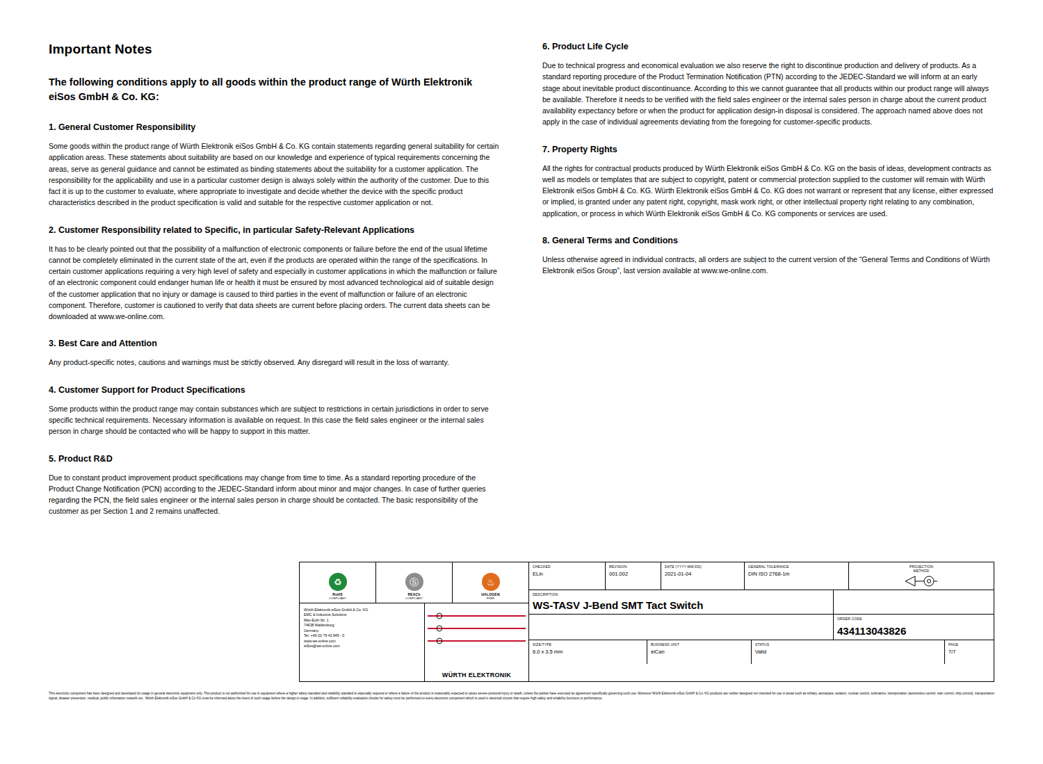Important Notes
The following conditions apply to all goods within the product range of Würth Elektronik eiSos GmbH & Co. KG:
1. General Customer Responsibility
Some goods within the product range of Würth Elektronik eiSos GmbH & Co. KG contain statements regarding general suitability for certain application areas. These statements about suitability are based on our knowledge and experience of typical requirements concerning the areas, serve as general guidance and cannot be estimated as binding statements about the suitability for a customer application. The responsibility for the applicability and use in a particular customer design is always solely within the authority of the customer. Due to this fact it is up to the customer to evaluate, where appropriate to investigate and decide whether the device with the specific product characteristics described in the product specification is valid and suitable for the respective customer application or not.
2. Customer Responsibility related to Specific, in particular Safety-Relevant Applications
It has to be clearly pointed out that the possibility of a malfunction of electronic components or failure before the end of the usual lifetime cannot be completely eliminated in the current state of the art, even if the products are operated within the range of the specifications. In certain customer applications requiring a very high level of safety and especially in customer applications in which the malfunction or failure of an electronic component could endanger human life or health it must be ensured by most advanced technological aid of suitable design of the customer application that no injury or damage is caused to third parties in the event of malfunction or failure of an electronic component. Therefore, customer is cautioned to verify that data sheets are current before placing orders. The current data sheets can be downloaded at www.we-online.com.
3. Best Care and Attention
Any product-specific notes, cautions and warnings must be strictly observed. Any disregard will result in the loss of warranty.
4. Customer Support for Product Specifications
Some products within the product range may contain substances which are subject to restrictions in certain jurisdictions in order to serve specific technical requirements. Necessary information is available on request. In this case the field sales engineer or the internal sales person in charge should be contacted who will be happy to support in this matter.
5. Product R&D
Due to constant product improvement product specifications may change from time to time. As a standard reporting procedure of the Product Change Notification (PCN) according to the JEDEC-Standard inform about minor and major changes. In case of further queries regarding the PCN, the field sales engineer or the internal sales person in charge should be contacted. The basic responsibility of the customer as per Section 1 and 2 remains unaffected.
6. Product Life Cycle
Due to technical progress and economical evaluation we also reserve the right to discontinue production and delivery of products. As a standard reporting procedure of the Product Termination Notification (PTN) according to the JEDEC-Standard we will inform at an early stage about inevitable product discontinuance. According to this we cannot guarantee that all products within our product range will always be available. Therefore it needs to be verified with the field sales engineer or the internal sales person in charge about the current product availability expectancy before or when the product for application design-in disposal is considered. The approach named above does not apply in the case of individual agreements deviating from the foregoing for customer-specific products.
7. Property Rights
All the rights for contractual products produced by Würth Elektronik eiSos GmbH & Co. KG on the basis of ideas, development contracts as well as models or templates that are subject to copyright, patent or commercial protection supplied to the customer will remain with Würth Elektronik eiSos GmbH & Co. KG. Würth Elektronik eiSos GmbH & Co. KG does not warrant or represent that any license, either expressed or implied, is granted under any patent right, copyright, mask work right, or other intellectual property right relating to any combination, application, or process in which Würth Elektronik eiSos GmbH & Co. KG components or services are used.
8. General Terms and Conditions
Unless otherwise agreed in individual contracts, all orders are subject to the current version of the “General Terms and Conditions of Würth Elektronik eiSos Group”, last version available at www.we-online.com.
♻
RoHSCOMPLIANT
Ⓢ
REAChCOMPLIANT
♨
HALOGENFREE
Würth Elektronik eiSos GmbH & Co. KG
EMC & Inductive Solutions
Max-Eyth-Str. 1
74638 Waldenburg
Germany
Tel. +49 (0) 79 42 945 - 0
www.we-online.com
eiSos@we-online.com
WÜRTH ELEKTRONIK
CHECKED
ELin
REVISION
001.002
DATE (YYYY-MM-DD)
2021-01-04
GENERAL TOLERANCE
DIN ISO 2768-1m
PROJECTION
METHOD
DESCRIPTION
WS-TASV J-Bend SMT Tact Switch
ORDER CODE
434113043826
SIZE/TYPE
6.0 x 3.5 mm
BUSINESS UNIT
eiCan
STATUS
Valid
PAGE
7/7
This electronic component has been designed and developed for usage in general electronic equipment only. This product is not authorized for use in equipment where a higher safety standard and reliability standard is especially required or where a failure of the product is reasonably expected to cause severe personal injury or death, unless the parties have executed an agreement specifically governing such use. Moreover Würth Elektronik eiSos GmbH & Co. KG products are neither designed nor intended for use in areas such as military, aerospace, aviation, nuclear control, submarine, transportation (automotive control, train control, ship control), transportation signal, disaster prevention, medical, public information network etc.. Würth Elektronik eiSos GmbH & Co KG must be informed about the intent of such usage before the design-in stage. In addition, sufficient reliability evaluation checks for safety must be performed on every electronic component which is used in electrical circuits that require high safety and reliability functions or performance.